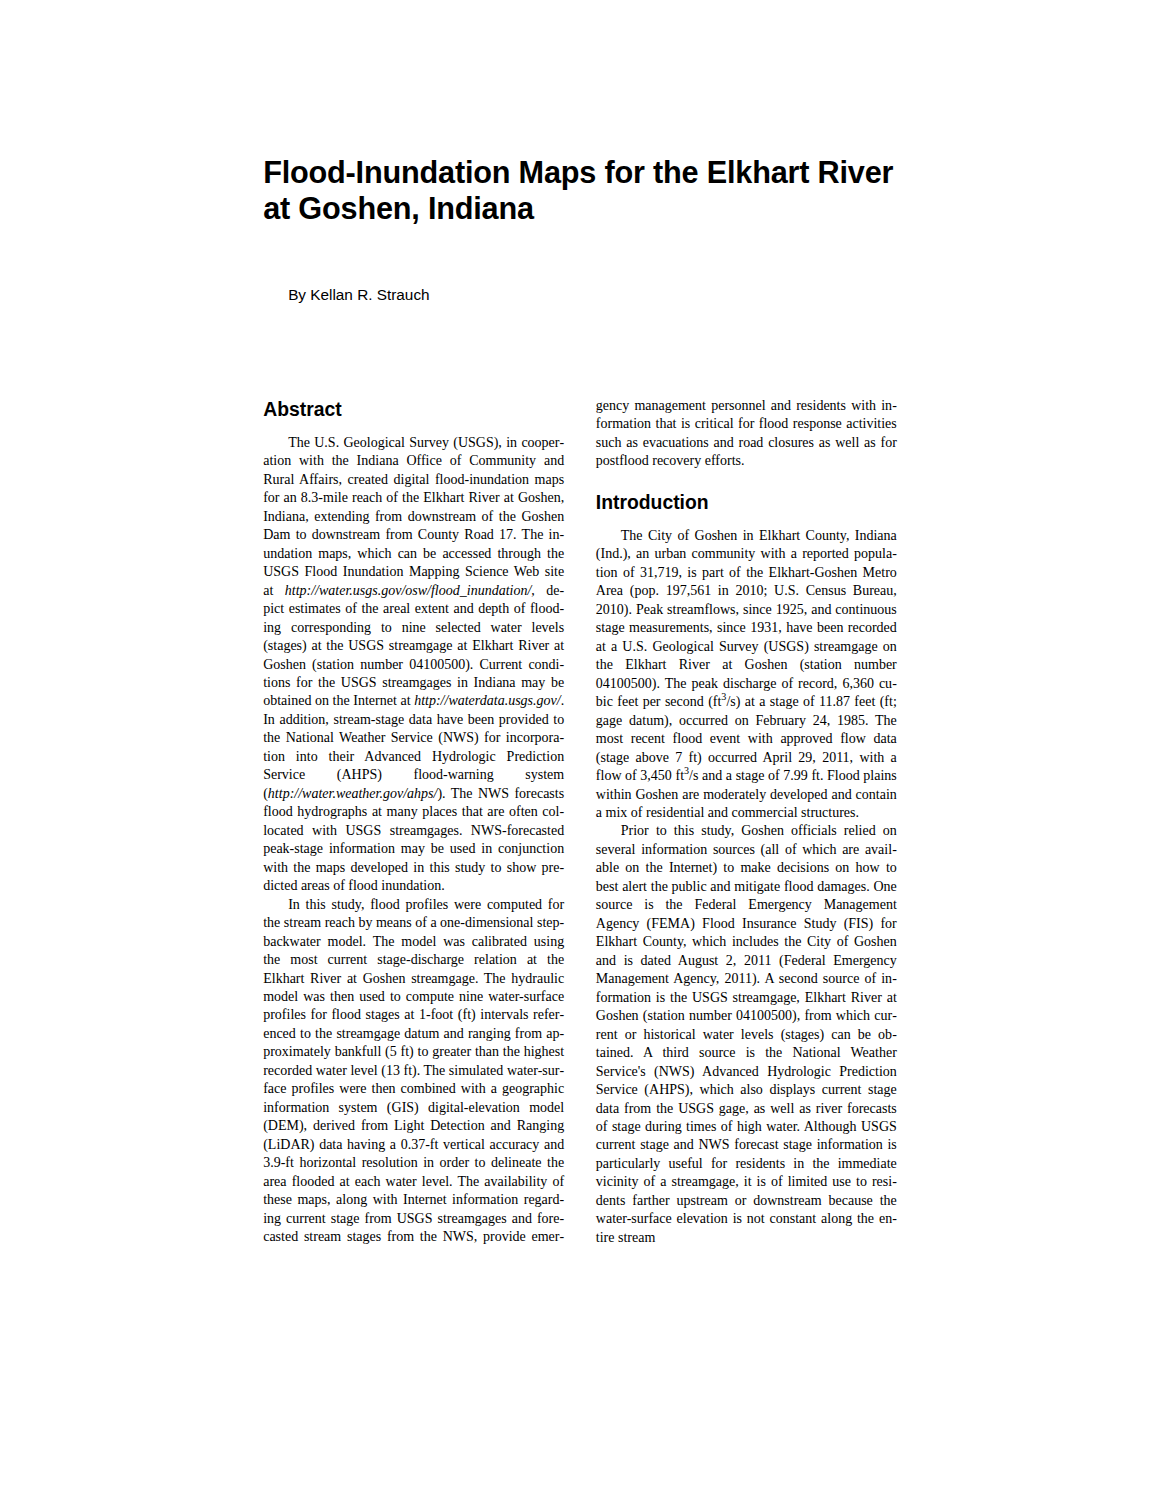Flood-Inundation Maps for the Elkhart River
at Goshen, Indiana
By Kellan R. Strauch
Abstract
The U.S. Geological Survey (USGS), in cooperation with the Indiana Office of Community and Rural Affairs, created digital flood-inundation maps for an 8.3-mile reach of the Elkhart River at Goshen, Indiana, extending from downstream of the Goshen Dam to downstream from County Road 17. The inundation maps, which can be accessed through the USGS Flood Inundation Mapping Science Web site at http://water.usgs.gov/osw/flood_inundation/, depict estimates of the areal extent and depth of flooding corresponding to nine selected water levels (stages) at the USGS streamgage at Elkhart River at Goshen (station number 04100500). Current conditions for the USGS streamgages in Indiana may be obtained on the Internet at http://waterdata.usgs.gov/. In addition, stream-stage data have been provided to the National Weather Service (NWS) for incorporation into their Advanced Hydrologic Prediction Service (AHPS) flood-warning system (http://water.weather.gov/ahps/). The NWS forecasts flood hydrographs at many places that are often collocated with USGS streamgages. NWS-forecasted peak-stage information may be used in conjunction with the maps developed in this study to show predicted areas of flood inundation.
In this study, flood profiles were computed for the stream reach by means of a one-dimensional step-backwater model. The model was calibrated using the most current stage-discharge relation at the Elkhart River at Goshen streamgage. The hydraulic model was then used to compute nine water-surface profiles for flood stages at 1-foot (ft) intervals referenced to the streamgage datum and ranging from approximately bankfull (5 ft) to greater than the highest recorded water level (13 ft). The simulated water-surface profiles were then combined with a geographic information system (GIS) digital-elevation model (DEM), derived from Light Detection and Ranging (LiDAR) data having a 0.37-ft vertical accuracy and 3.9-ft horizontal resolution in order to delineate the area flooded at each water level. The availability of these maps, along with Internet information regarding current stage from USGS streamgages and forecasted stream stages from the NWS, provide emergency management personnel and residents with information that is critical for flood response activities such as evacuations and road closures as well as for postflood recovery efforts.
Introduction
The City of Goshen in Elkhart County, Indiana (Ind.), an urban community with a reported population of 31,719, is part of the Elkhart-Goshen Metro Area (pop. 197,561 in 2010; U.S. Census Bureau, 2010). Peak streamflows, since 1925, and continuous stage measurements, since 1931, have been recorded at a U.S. Geological Survey (USGS) streamgage on the Elkhart River at Goshen (station number 04100500). The peak discharge of record, 6,360 cubic feet per second (ft3/s) at a stage of 11.87 feet (ft; gage datum), occurred on February 24, 1985. The most recent flood event with approved flow data (stage above 7 ft) occurred April 29, 2011, with a flow of 3,450 ft3/s and a stage of 7.99 ft. Flood plains within Goshen are moderately developed and contain a mix of residential and commercial structures.
Prior to this study, Goshen officials relied on several information sources (all of which are available on the Internet) to make decisions on how to best alert the public and mitigate flood damages. One source is the Federal Emergency Management Agency (FEMA) Flood Insurance Study (FIS) for Elkhart County, which includes the City of Goshen and is dated August 2, 2011 (Federal Emergency Management Agency, 2011). A second source of information is the USGS streamgage, Elkhart River at Goshen (station number 04100500), from which current or historical water levels (stages) can be obtained. A third source is the National Weather Service's (NWS) Advanced Hydrologic Prediction Service (AHPS), which also displays current stage data from the USGS gage, as well as river forecasts of stage during times of high water. Although USGS current stage and NWS forecast stage information is particularly useful for residents in the immediate vicinity of a streamgage, it is of limited use to residents farther upstream or downstream because the water-surface elevation is not constant along the entire stream